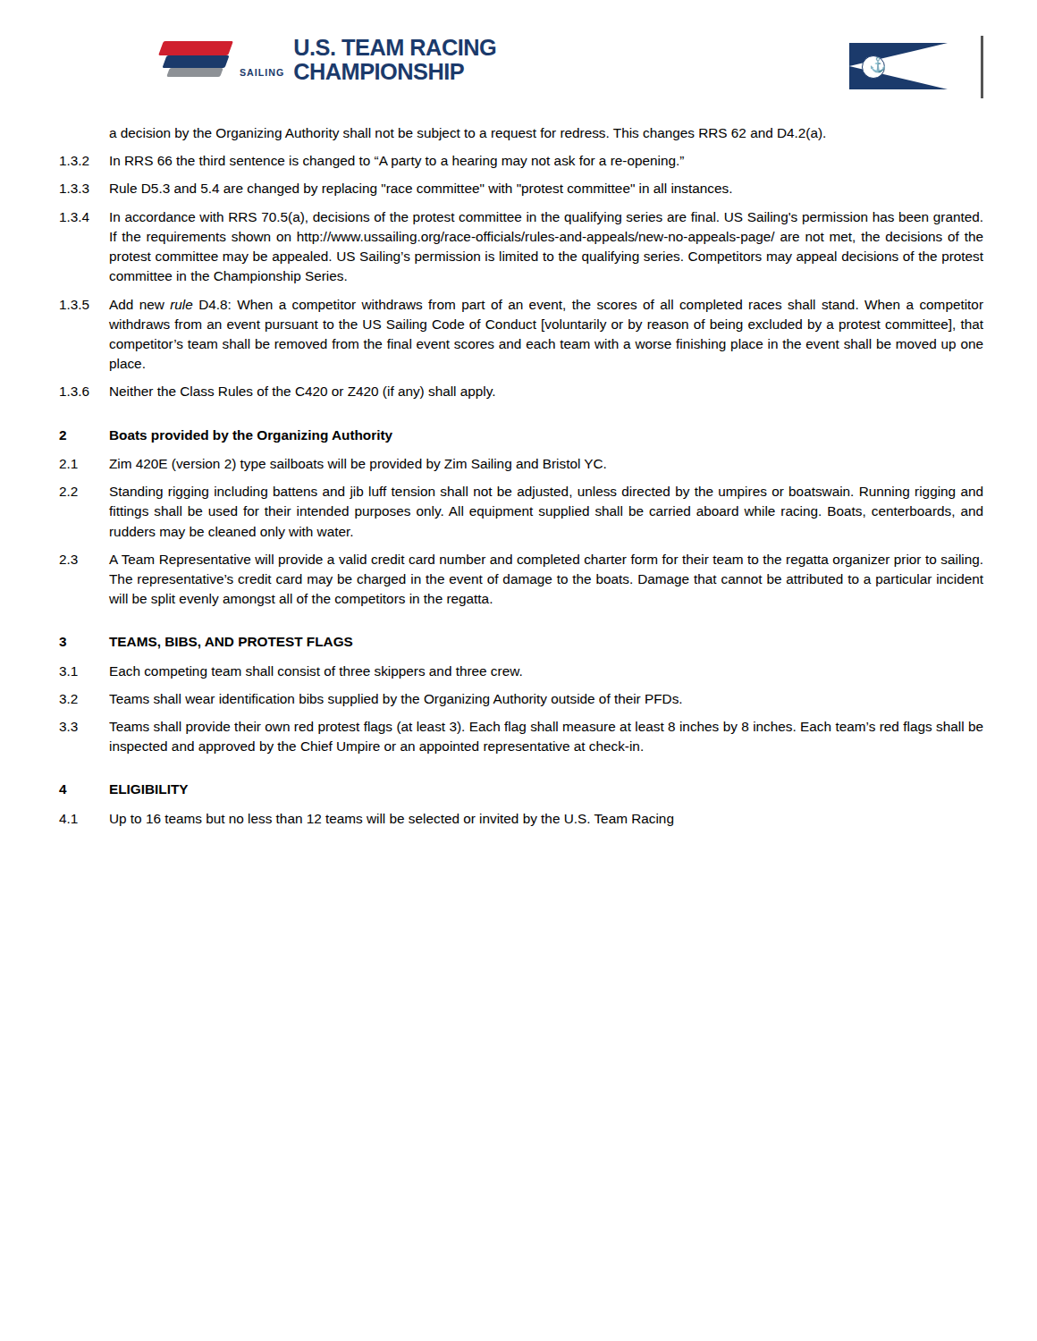SAILING
U.S. TEAM RACING
CHAMPIONSHIP
⚓
a decision by the Organizing Authority shall not be subject to a request for redress. This changes RRS 62 and D4.2(a).
1.3.2
In RRS 66 the third sentence is changed to “A party to a hearing may not ask for a re-opening.”
1.3.3
Rule D5.3 and 5.4 are changed by replacing "race committee" with "protest committee" in all instances.
1.3.4
In accordance with RRS 70.5(a), decisions of the protest committee in the qualifying series are final. US Sailing's permission has been granted. If the requirements shown on http://www.ussailing.org/race-officials/rules-and-appeals/new-no-appeals-page/ are not met, the decisions of the protest committee may be appealed. US Sailing’s permission is limited to the qualifying series. Competitors may appeal decisions of the protest committee in the Championship Series.
1.3.5
Add new rule D4.8: When a competitor withdraws from part of an event, the scores of all completed races shall stand. When a competitor withdraws from an event pursuant to the US Sailing Code of Conduct [voluntarily or by reason of being excluded by a protest committee], that competitor’s team shall be removed from the final event scores and each team with a worse finishing place in the event shall be moved up one place.
1.3.6
Neither the Class Rules of the C420 or Z420 (if any) shall apply.
2
Boats provided by the Organizing Authority
2.1
Zim 420E (version 2) type sailboats will be provided by Zim Sailing and Bristol YC.
2.2
Standing rigging including battens and jib luff tension shall not be adjusted, unless directed by the umpires or boatswain. Running rigging and fittings shall be used for their intended purposes only. All equipment supplied shall be carried aboard while racing. Boats, centerboards, and rudders may be cleaned only with water.
2.3
A Team Representative will provide a valid credit card number and completed charter form for their team to the regatta organizer prior to sailing. The representative’s credit card may be charged in the event of damage to the boats. Damage that cannot be attributed to a particular incident will be split evenly amongst all of the competitors in the regatta.
3
TEAMS, BIBS, AND PROTEST FLAGS
3.1
Each competing team shall consist of three skippers and three crew.
3.2
Teams shall wear identification bibs supplied by the Organizing Authority outside of their PFDs.
3.3
Teams shall provide their own red protest flags (at least 3). Each flag shall measure at least 8 inches by 8 inches. Each team’s red flags shall be inspected and approved by the Chief Umpire or an appointed representative at check-in.
4
ELIGIBILITY
4.1
Up to 16 teams but no less than 12 teams will be selected or invited by the U.S. Team Racing